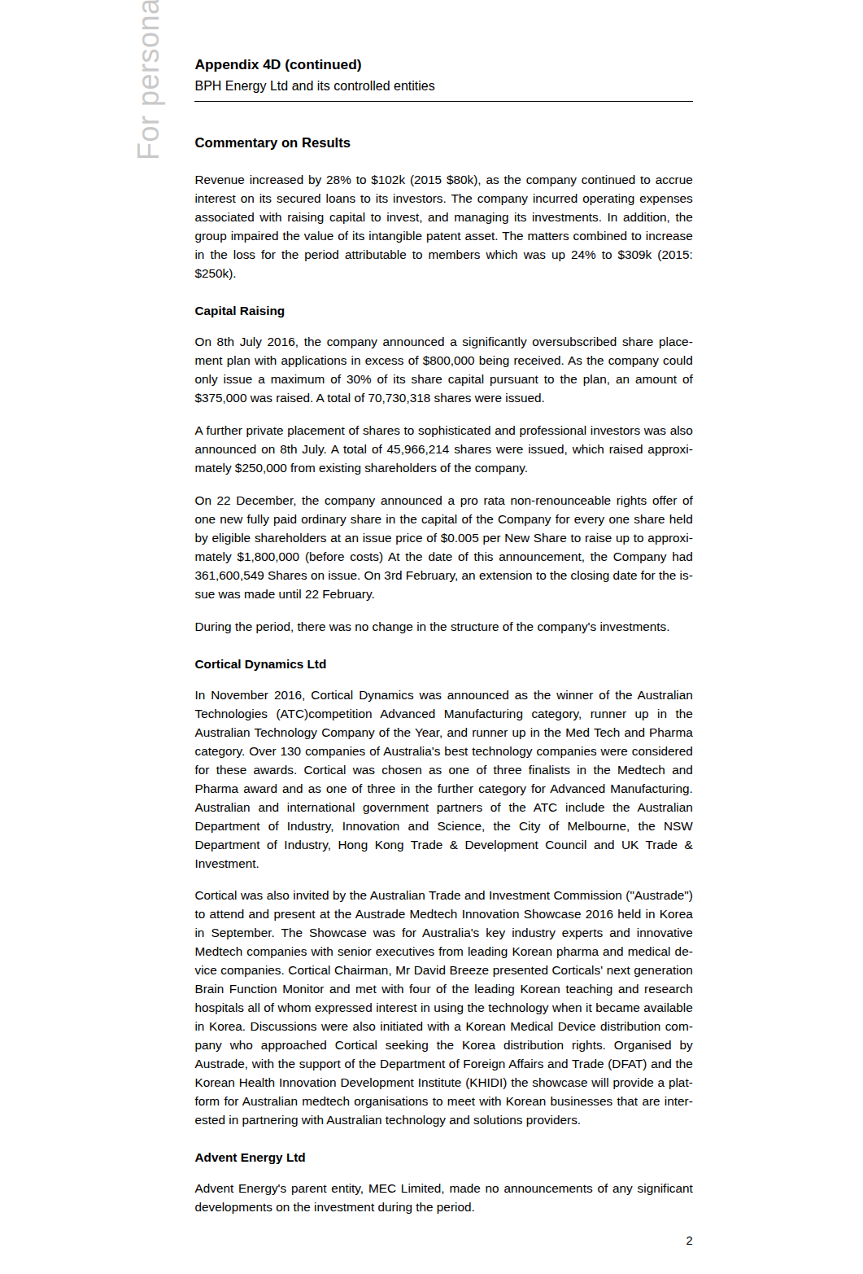For personal use only
Appendix 4D (continued)
BPH Energy Ltd and its controlled entities
Commentary on Results
Revenue increased by 28% to $102k (2015 $80k), as the company continued to accrue interest on its secured loans to its investors. The company incurred operating expenses associated with raising capital to invest, and managing its investments. In addition, the group impaired the value of its intangible patent asset. The matters combined to increase in the loss for the period attributable to members which was up 24% to $309k (2015: $250k).
Capital Raising
On 8th July 2016, the company announced a significantly oversubscribed share placement plan with applications in excess of $800,000 being received. As the company could only issue a maximum of 30% of its share capital pursuant to the plan, an amount of $375,000 was raised. A total of 70,730,318 shares were issued.
A further private placement of shares to sophisticated and professional investors was also announced on 8th July. A total of 45,966,214 shares were issued, which raised approximately $250,000 from existing shareholders of the company.
On 22 December, the company announced a pro rata non-renounceable rights offer of one new fully paid ordinary share in the capital of the Company for every one share held by eligible shareholders at an issue price of $0.005 per New Share to raise up to approximately $1,800,000 (before costs) At the date of this announcement, the Company had 361,600,549 Shares on issue. On 3rd February, an extension to the closing date for the issue was made until 22 February.
During the period, there was no change in the structure of the company's investments.
Cortical Dynamics Ltd
In November 2016, Cortical Dynamics was announced as the winner of the Australian Technologies (ATC)competition Advanced Manufacturing category, runner up in the Australian Technology Company of the Year, and runner up in the Med Tech and Pharma category. Over 130 companies of Australia's best technology companies were considered for these awards. Cortical was chosen as one of three finalists in the Medtech and Pharma award and as one of three in the further category for Advanced Manufacturing. Australian and international government partners of the ATC include the Australian Department of Industry, Innovation and Science, the City of Melbourne, the NSW Department of Industry, Hong Kong Trade & Development Council and UK Trade & Investment.
Cortical was also invited by the Australian Trade and Investment Commission ("Austrade") to attend and present at the Austrade Medtech Innovation Showcase 2016 held in Korea in September. The Showcase was for Australia's key industry experts and innovative Medtech companies with senior executives from leading Korean pharma and medical device companies. Cortical Chairman, Mr David Breeze presented Corticals' next generation Brain Function Monitor and met with four of the leading Korean teaching and research hospitals all of whom expressed interest in using the technology when it became available in Korea. Discussions were also initiated with a Korean Medical Device distribution company who approached Cortical seeking the Korea distribution rights. Organised by Austrade, with the support of the Department of Foreign Affairs and Trade (DFAT) and the Korean Health Innovation Development Institute (KHIDI) the showcase will provide a platform for Australian medtech organisations to meet with Korean businesses that are interested in partnering with Australian technology and solutions providers.
Advent Energy Ltd
Advent Energy's parent entity, MEC Limited, made no announcements of any significant developments on the investment during the period.
2